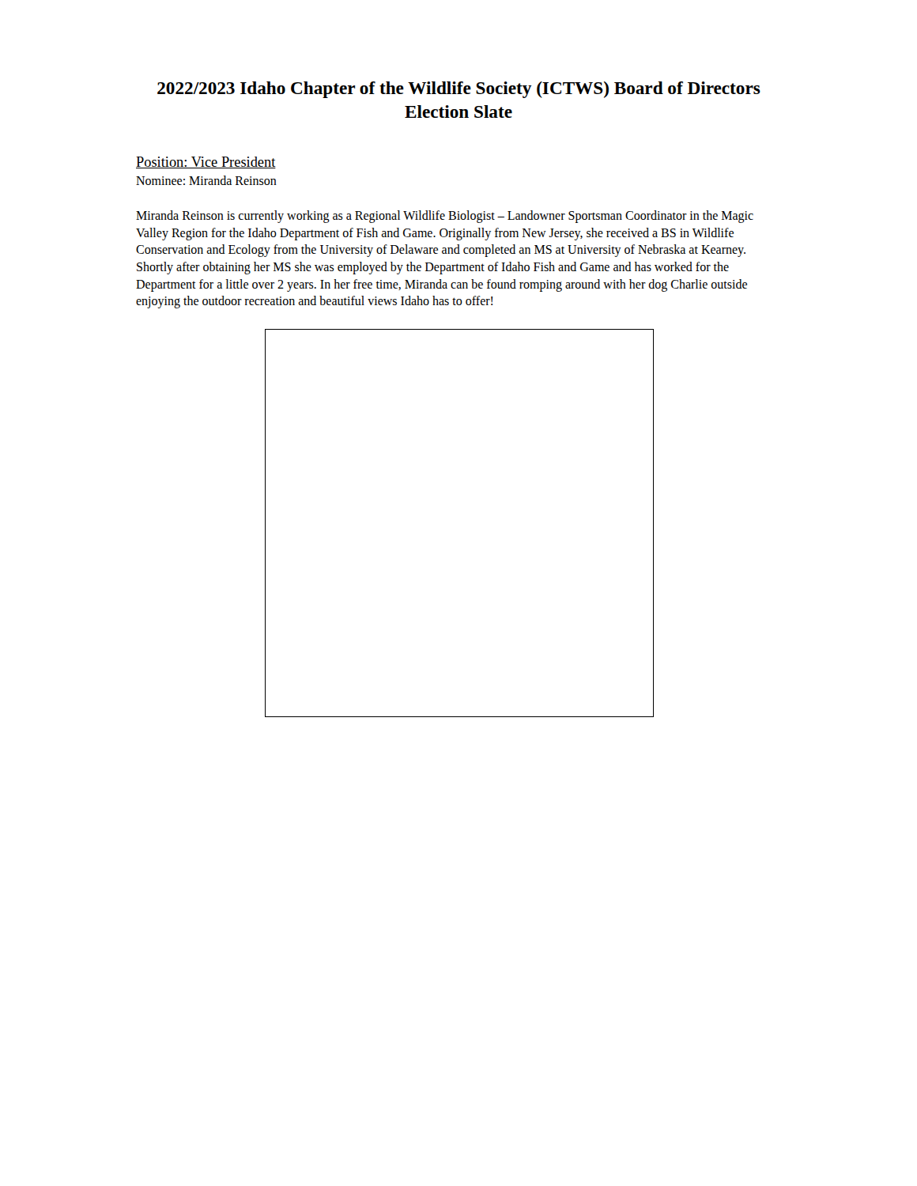2022/2023 Idaho Chapter of the Wildlife Society (ICTWS) Board of Directors Election Slate
Position: Vice President
Nominee: Miranda Reinson
Miranda Reinson is currently working as a Regional Wildlife Biologist – Landowner Sportsman Coordinator in the Magic Valley Region for the Idaho Department of Fish and Game. Originally from New Jersey, she received a BS in Wildlife Conservation and Ecology from the University of Delaware and completed an MS at University of Nebraska at Kearney. Shortly after obtaining her MS she was employed by the Department of Idaho Fish and Game and has worked for the Department for a little over 2 years. In her free time, Miranda can be found romping around with her dog Charlie outside enjoying the outdoor recreation and beautiful views Idaho has to offer!